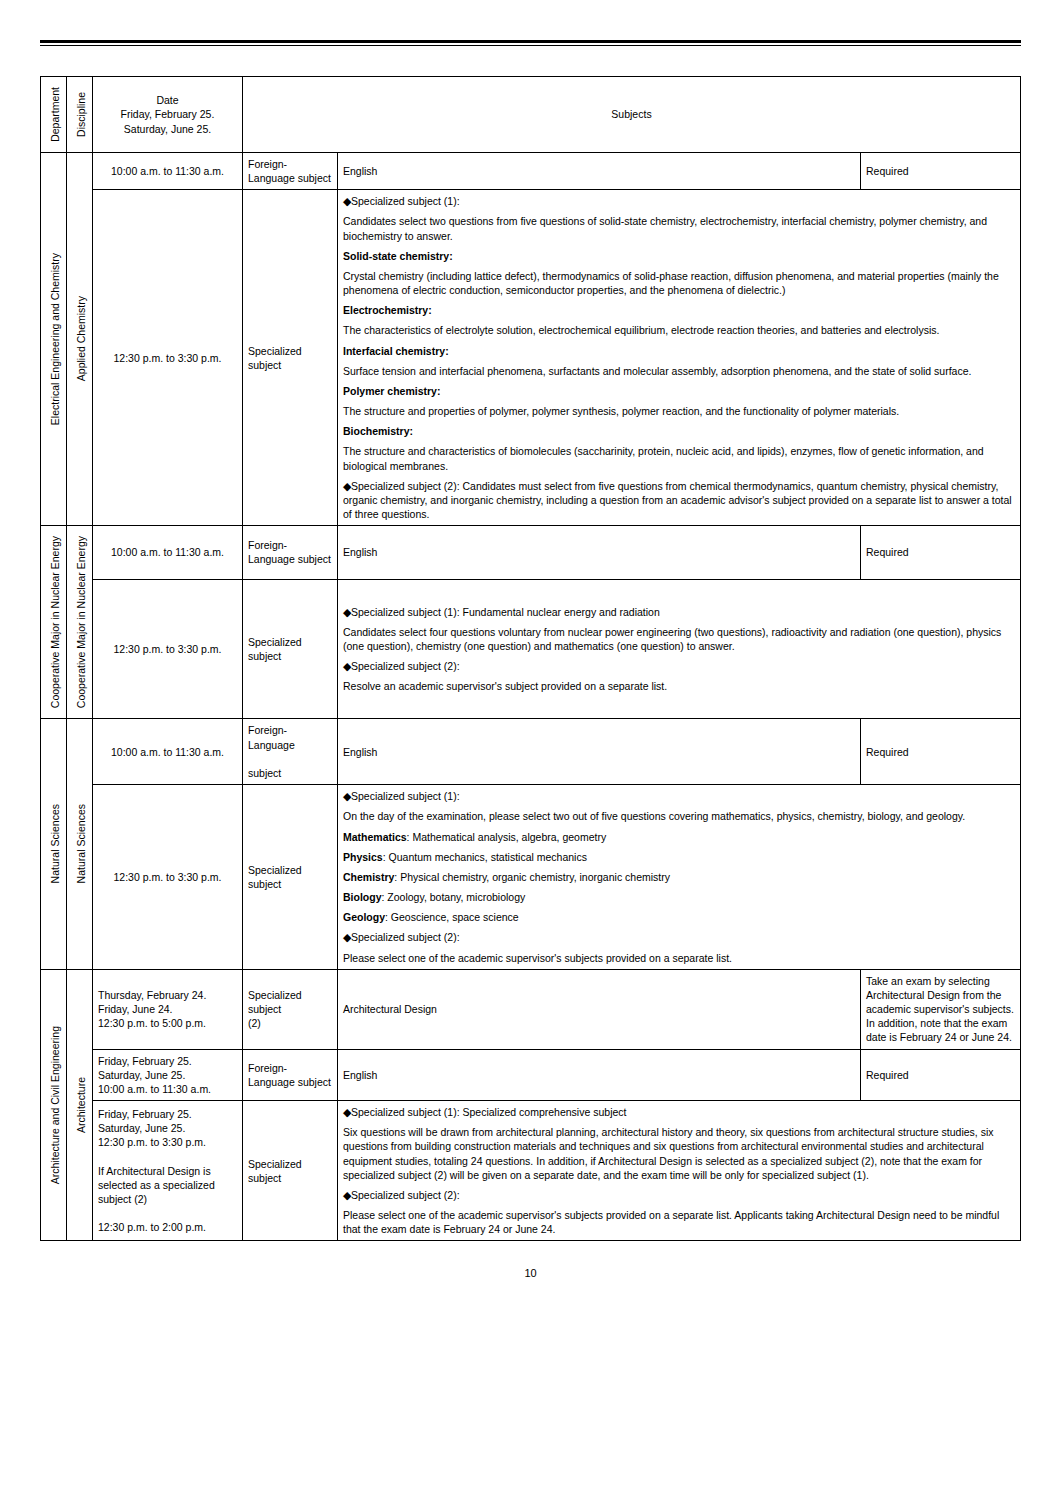| Department | Discipline | Date Friday, February 25. Saturday, June 25. | Subjects |
| Electrical Engineering and Chemistry | Applied Chemistry | 10:00 a.m. to 11:30 a.m. | Foreign-Language subject | English | Required |
| 12:30 p.m. to 3:30 p.m. | Specialized subject | ◆Specialized subject (1): Candidates select two questions from five questions of solid-state chemistry, electrochemistry, interfacial chemistry, polymer chemistry, and biochemistry to answer. Solid-state chemistry: Crystal chemistry (including lattice defect), thermodynamics of solid-phase reaction, diffusion phenomena, and material properties (mainly the phenomena of electric conduction, semiconductor properties, and the phenomena of dielectric.) Electrochemistry: The characteristics of electrolyte solution, electrochemical equilibrium, electrode reaction theories, and batteries and electrolysis. Interfacial chemistry: Surface tension and interfacial phenomena, surfactants and molecular assembly, adsorption phenomena, and the state of solid surface. Polymer chemistry: The structure and properties of polymer, polymer synthesis, polymer reaction, and the functionality of polymer materials. Biochemistry: The structure and characteristics of biomolecules (saccharinity, protein, nucleic acid, and lipids), enzymes, flow of genetic information, and biological membranes. ◆Specialized subject (2): Candidates must select from five questions from chemical thermodynamics, quantum chemistry, physical chemistry, organic chemistry, and inorganic chemistry, including a question from an academic advisor's subject provided on a separate list to answer a total of three questions. |
| Cooperative Major in Nuclear Energy | Cooperative Major in Nuclear Energy | 10:00 a.m. to 11:30 a.m. | Foreign-Language subject | English | Required |
| 12:30 p.m. to 3:30 p.m. | Specialized subject | ◆Specialized subject (1): Fundamental nuclear energy and radiation Candidates select four questions voluntary from nuclear power engineering (two questions), radioactivity and radiation (one question), physics (one question), chemistry (one question) and mathematics (one question) to answer. ◆Specialized subject (2): Resolve an academic supervisor's subject provided on a separate list. |
| Natural Sciences | Natural Sciences | 10:00 a.m. to 11:30 a.m. | Foreign-Language subject | English | Required |
| 12:30 p.m. to 3:30 p.m. | Specialized subject | ◆Specialized subject (1): On the day of the examination, please select two out of five questions covering mathematics, physics, chemistry, biology, and geology. Mathematics : Mathematical analysis, algebra, geometry Physics : Quantum mechanics, statistical mechanics Chemistry : Physical chemistry, organic chemistry, inorganic chemistry Biology : Zoology, botany, microbiology Geology : Geoscience, space science ◆Specialized subject (2): Please select one of the academic supervisor's subjects provided on a separate list. |
| Architecture and Civil Engineering | Architecture | Thursday, February 24. Friday, June 24. 12:30 p.m. to 5:00 p.m. | Specialized subject (2) | Architectural Design | Take an exam by selecting Architectural Design from the academic supervisor's subjects. In addition, note that the exam date is February 24 or June 24. |
| Friday, February 25. Saturday, June 25. 10:00 a.m. to 11:30 a.m. | Foreign-Language subject | English | Required |
| Friday, February 25. Saturday, June 25. 12:30 p.m. to 3:30 p.m. If Architectural Design is selected as a specialized subject (2) 12:30 p.m. to 2:00 p.m. | Specialized subject | ◆Specialized subject (1): Specialized comprehensive subject Six questions will be drawn from architectural planning, architectural history and theory, six questions from architectural structure studies, six questions from building construction materials and techniques and six questions from architectural environmental studies and architectural equipment studies, totaling 24 questions. In addition, if Architectural Design is selected as a specialized subject (2), note that the exam for specialized subject (2) will be given on a separate date, and the exam time will be only for specialized subject (1). ◆Specialized subject (2): Please select one of the academic supervisor's subjects provided on a separate list. Applicants taking Architectural Design need to be mindful that the exam date is February 24 or June 24. |
10